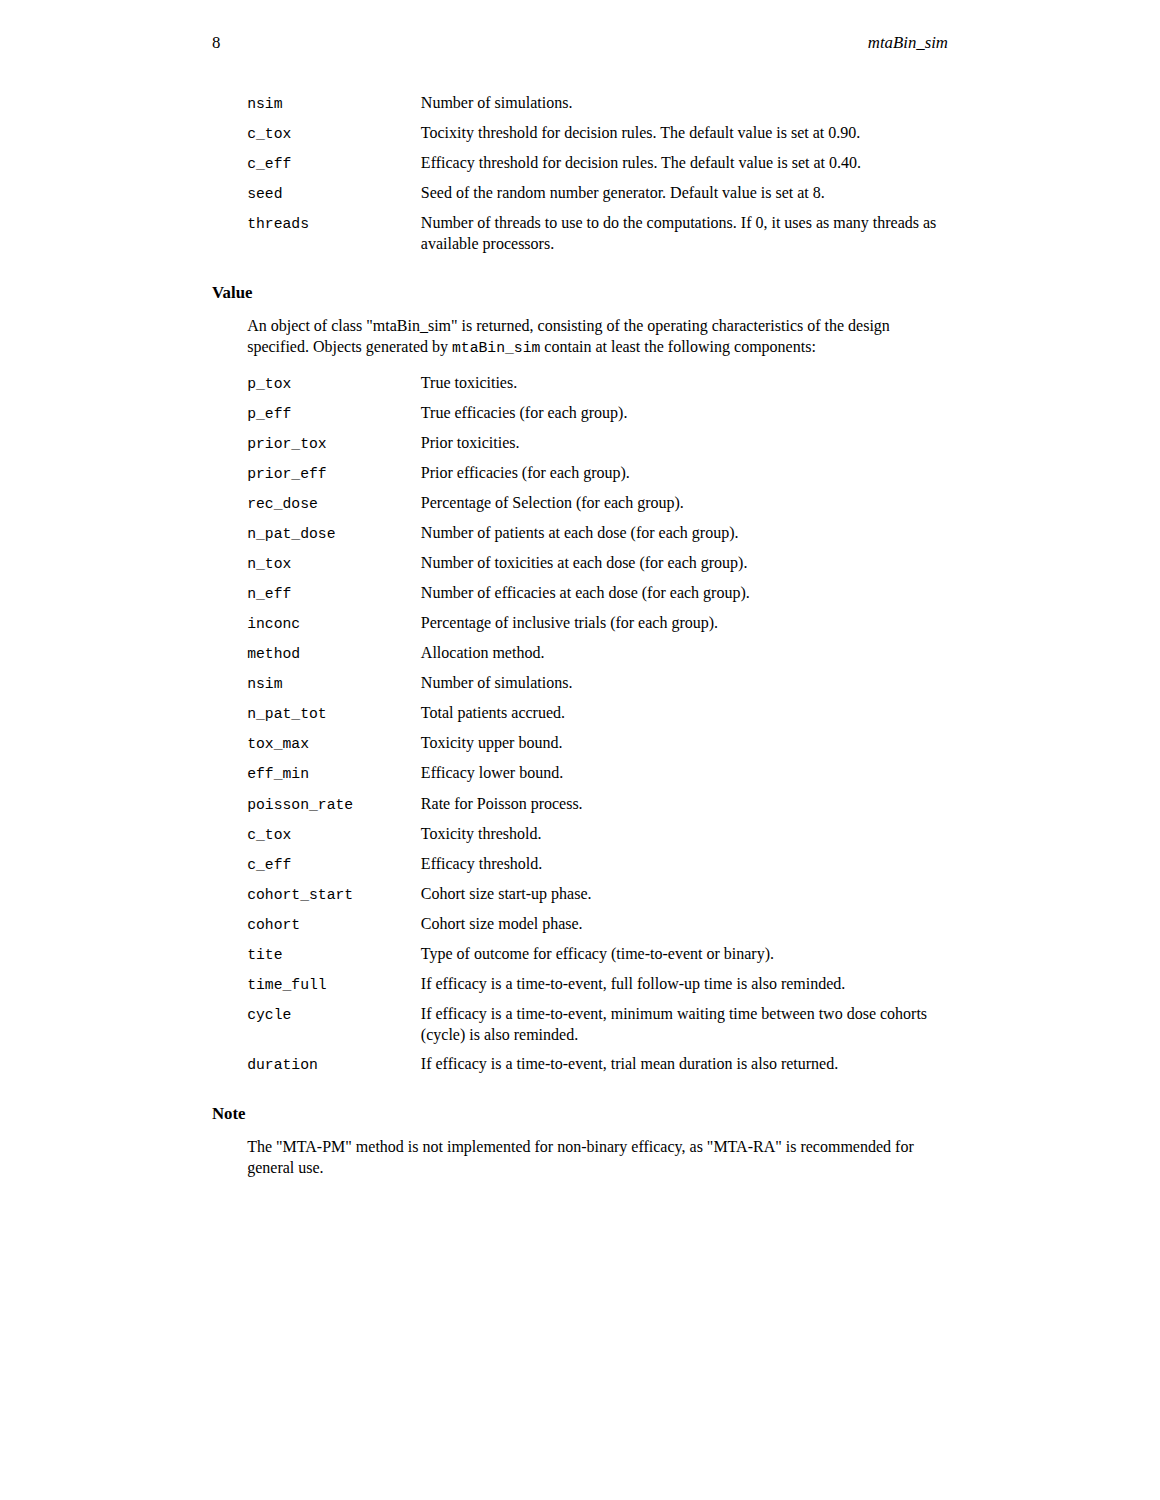8 mtaBin_sim
nsim
Number of simulations.
c_tox
Tocixity threshold for decision rules. The default value is set at 0.90.
c_eff
Efficacy threshold for decision rules. The default value is set at 0.40.
seed
Seed of the random number generator. Default value is set at 8.
threads
Number of threads to use to do the computations. If 0, it uses as many threads as available processors.
Value
An object of class "mtaBin_sim" is returned, consisting of the operating characteristics of the design specified. Objects generated by mtaBin_sim contain at least the following components:
p_tox
True toxicities.
p_eff
True efficacies (for each group).
prior_tox
Prior toxicities.
prior_eff
Prior efficacies (for each group).
rec_dose
Percentage of Selection (for each group).
n_pat_dose
Number of patients at each dose (for each group).
n_tox
Number of toxicities at each dose (for each group).
n_eff
Number of efficacies at each dose (for each group).
inconc
Percentage of inclusive trials (for each group).
method
Allocation method.
nsim
Number of simulations.
n_pat_tot
Total patients accrued.
tox_max
Toxicity upper bound.
eff_min
Efficacy lower bound.
poisson_rate
Rate for Poisson process.
c_tox
Toxicity threshold.
c_eff
Efficacy threshold.
cohort_start
Cohort size start-up phase.
cohort
Cohort size model phase.
tite
Type of outcome for efficacy (time-to-event or binary).
time_full
If efficacy is a time-to-event, full follow-up time is also reminded.
cycle
If efficacy is a time-to-event, minimum waiting time between two dose cohorts (cycle) is also reminded.
duration
If efficacy is a time-to-event, trial mean duration is also returned.
Note
The "MTA-PM" method is not implemented for non-binary efficacy, as "MTA-RA" is recommended for general use.